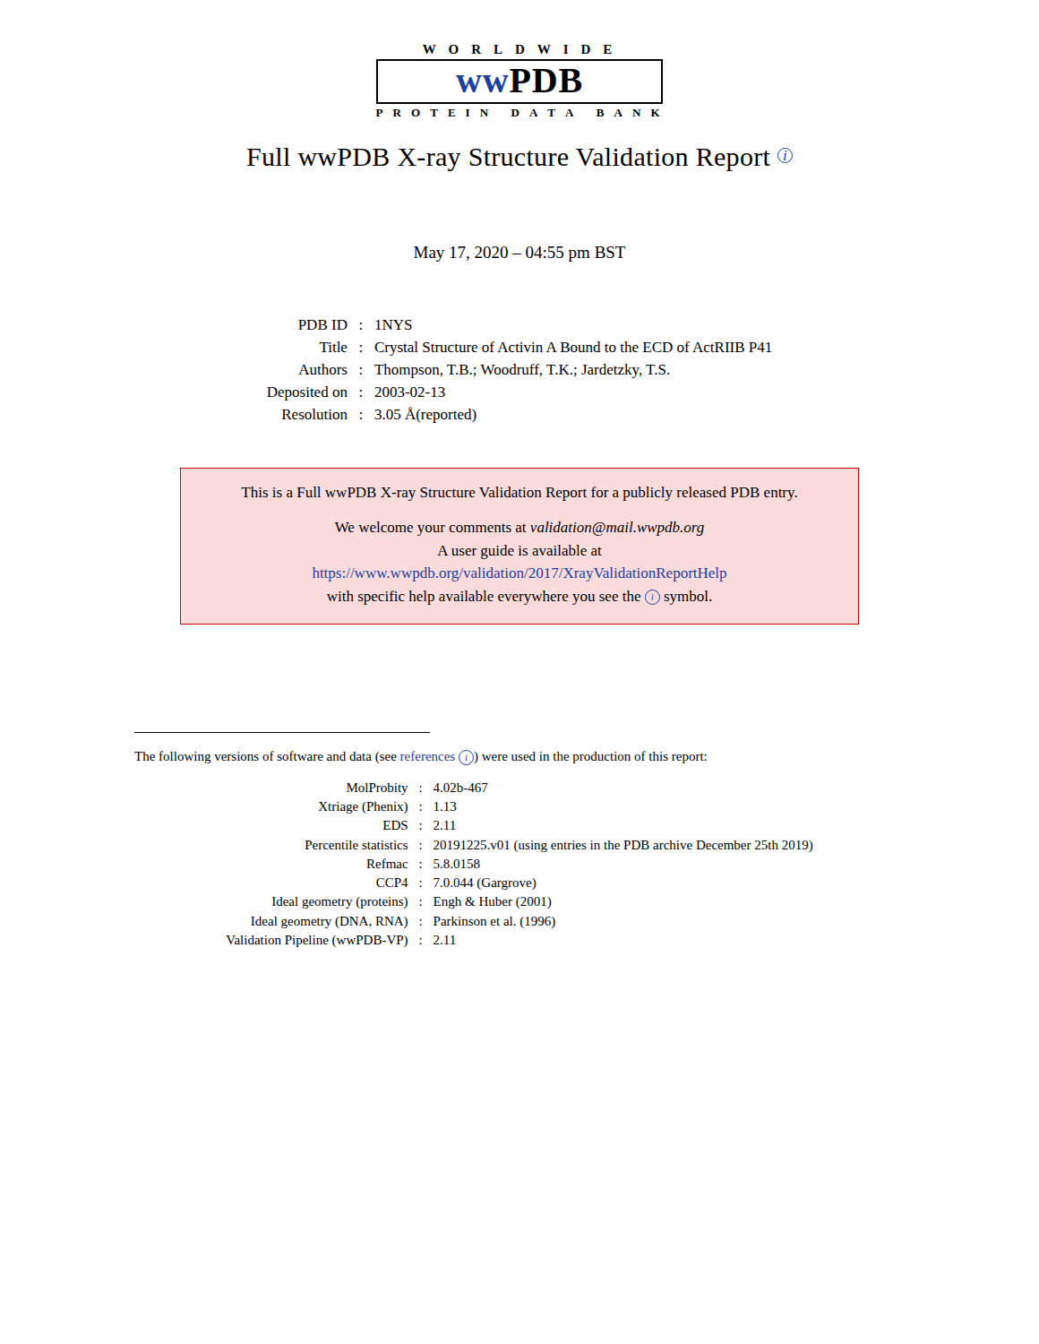W O R L D W I D E
ww PDB
P R O T E I N D A T A B A N K
Full wwPDB X-ray Structure Validation Report i
May 17, 2020 – 04:55 pm BST
| PDB ID | : | 1NYS |
| Title | : | Crystal Structure of Activin A Bound to the ECD of ActRIIB P41 |
| Authors | : | Thompson, T.B.; Woodruff, T.K.; Jardetzky, T.S. |
| Deposited on | : | 2003-02-13 |
| Resolution | : | 3.05 Å(reported) |
This is a Full wwPDB X-ray Structure Validation Report for a publicly released PDB entry.
We welcome your comments at validation@mail.wwpdb.org
A user guide is available at
https://www.wwpdb.org/validation/2017/XrayValidationReportHelp
with specific help available everywhere you see the i symbol.
The following versions of software and data (see references i) were used in the production of this report:
| MolProbity | : | 4.02b-467 |
| Xtriage (Phenix) | : | 1.13 |
| EDS | : | 2.11 |
| Percentile statistics | : | 20191225.v01 (using entries in the PDB archive December 25th 2019) |
| Refmac | : | 5.8.0158 |
| CCP4 | : | 7.0.044 (Gargrove) |
| Ideal geometry (proteins) | : | Engh & Huber (2001) |
| Ideal geometry (DNA, RNA) | : | Parkinson et al. (1996) |
| Validation Pipeline (wwPDB-VP) | : | 2.11 |